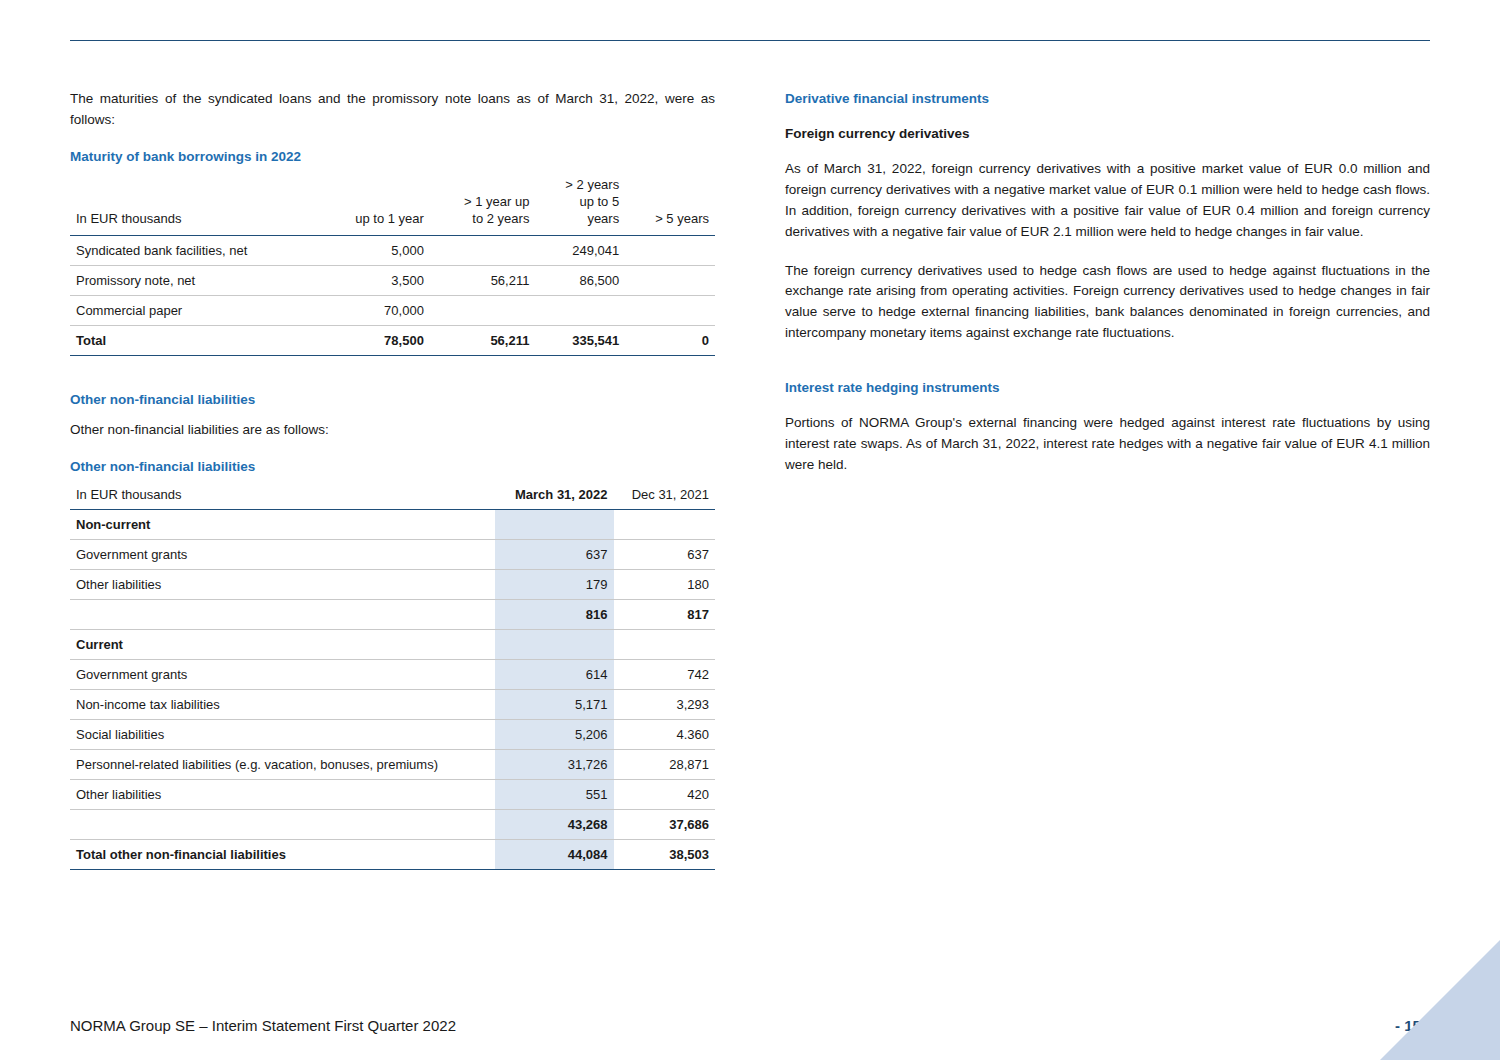The maturities of the syndicated loans and the promissory note loans as of March 31, 2022, were as follows:
Maturity of bank borrowings in 2022
| In EUR thousands | up to 1 year | > 1 year up to 2 years | > 2 years up to 5 years | > 5 years |
| --- | --- | --- | --- | --- |
| Syndicated bank facilities, net | 5,000 | | 249,041 | |
| Promissory note, net | 3,500 | 56,211 | 86,500 | |
| Commercial paper | 70,000 | | | |
| Total | 78,500 | 56,211 | 335,541 | 0 |
Other non-financial liabilities
Other non-financial liabilities are as follows:
Other non-financial liabilities
| In EUR thousands | March 31, 2022 | Dec 31, 2021 |
| --- | --- | --- |
| Non-current | | |
| Government grants | 637 | 637 |
| Other liabilities | 179 | 180 |
| | 816 | 817 |
| Current | | |
| Government grants | 614 | 742 |
| Non-income tax liabilities | 5,171 | 3,293 |
| Social liabilities | 5,206 | 4.360 |
| Personnel-related liabilities (e.g. vacation, bonuses, premiums) | 31,726 | 28,871 |
| Other liabilities | 551 | 420 |
| | 43,268 | 37,686 |
| Total other non-financial liabilities | 44,084 | 38,503 |
Derivative financial instruments
Foreign currency derivatives
As of March 31, 2022, foreign currency derivatives with a positive market value of EUR 0.0 million and foreign currency derivatives with a negative market value of EUR 0.1 million were held to hedge cash flows. In addition, foreign currency derivatives with a positive fair value of EUR 0.4 million and foreign currency derivatives with a negative fair value of EUR 2.1 million were held to hedge changes in fair value.
The foreign currency derivatives used to hedge cash flows are used to hedge against fluctuations in the exchange rate arising from operating activities. Foreign currency derivatives used to hedge changes in fair value serve to hedge external financing liabilities, bank balances denominated in foreign currencies, and intercompany monetary items against exchange rate fluctuations.
Interest rate hedging instruments
Portions of NORMA Group's external financing were hedged against interest rate fluctuations by using interest rate swaps. As of March 31, 2022, interest rate hedges with a negative fair value of EUR 4.1 million were held.
NORMA Group SE – Interim Statement First Quarter 2022
- 15 -